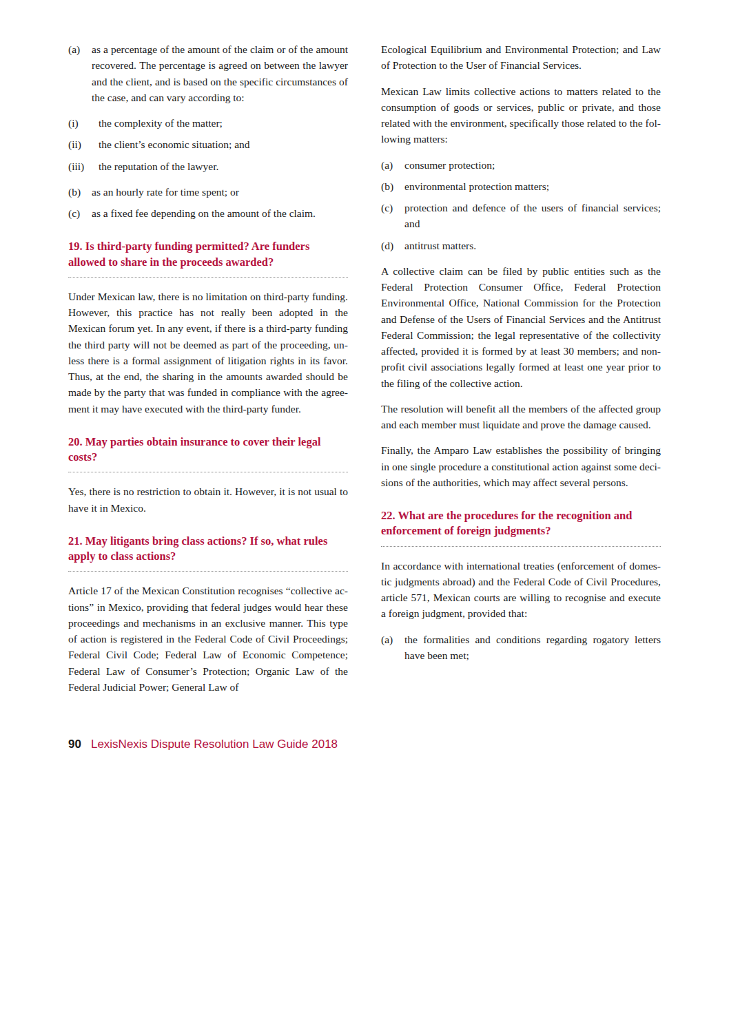(a) as a percentage of the amount of the claim or of the amount recovered. The percentage is agreed on between the lawyer and the client, and is based on the specific circumstances of the case, and can vary according to:
(i) the complexity of the matter;
(ii) the client’s economic situation; and
(iii) the reputation of the lawyer.
(b) as an hourly rate for time spent; or
(c) as a fixed fee depending on the amount of the claim.
19. Is third-party funding permitted? Are funders allowed to share in the proceeds awarded?
Under Mexican law, there is no limitation on third-party funding. However, this practice has not really been adopted in the Mexican forum yet. In any event, if there is a third-party funding the third party will not be deemed as part of the proceeding, unless there is a formal assignment of litigation rights in its favor. Thus, at the end, the sharing in the amounts awarded should be made by the party that was funded in compliance with the agreement it may have executed with the third-party funder.
20. May parties obtain insurance to cover their legal costs?
Yes, there is no restriction to obtain it. However, it is not usual to have it in Mexico.
21. May litigants bring class actions? If so, what rules apply to class actions?
Article 17 of the Mexican Constitution recognises “collective actions” in Mexico, providing that federal judges would hear these proceedings and mechanisms in an exclusive manner. This type of action is registered in the Federal Code of Civil Proceedings; Federal Civil Code; Federal Law of Economic Competence; Federal Law of Consumer’s Protection; Organic Law of the Federal Judicial Power; General Law of
Ecological Equilibrium and Environmental Protection; and Law of Protection to the User of Financial Services.
Mexican Law limits collective actions to matters related to the consumption of goods or services, public or private, and those related with the environment, specifically those related to the following matters:
(a) consumer protection;
(b) environmental protection matters;
(c) protection and defence of the users of financial services; and
(d) antitrust matters.
A collective claim can be filed by public entities such as the Federal Protection Consumer Office, Federal Protection Environmental Office, National Commission for the Protection and Defense of the Users of Financial Services and the Antitrust Federal Commission; the legal representative of the collectivity affected, provided it is formed by at least 30 members; and non-profit civil associations legally formed at least one year prior to the filing of the collective action.
The resolution will benefit all the members of the affected group and each member must liquidate and prove the damage caused.
Finally, the Amparo Law establishes the possibility of bringing in one single procedure a constitutional action against some decisions of the authorities, which may affect several persons.
22. What are the procedures for the recognition and enforcement of foreign judgments?
In accordance with international treaties (enforcement of domestic judgments abroad) and the Federal Code of Civil Procedures, article 571, Mexican courts are willing to recognise and execute a foreign judgment, provided that:
(a) the formalities and conditions regarding rogatory letters have been met;
90 LexisNexis Dispute Resolution Law Guide 2018